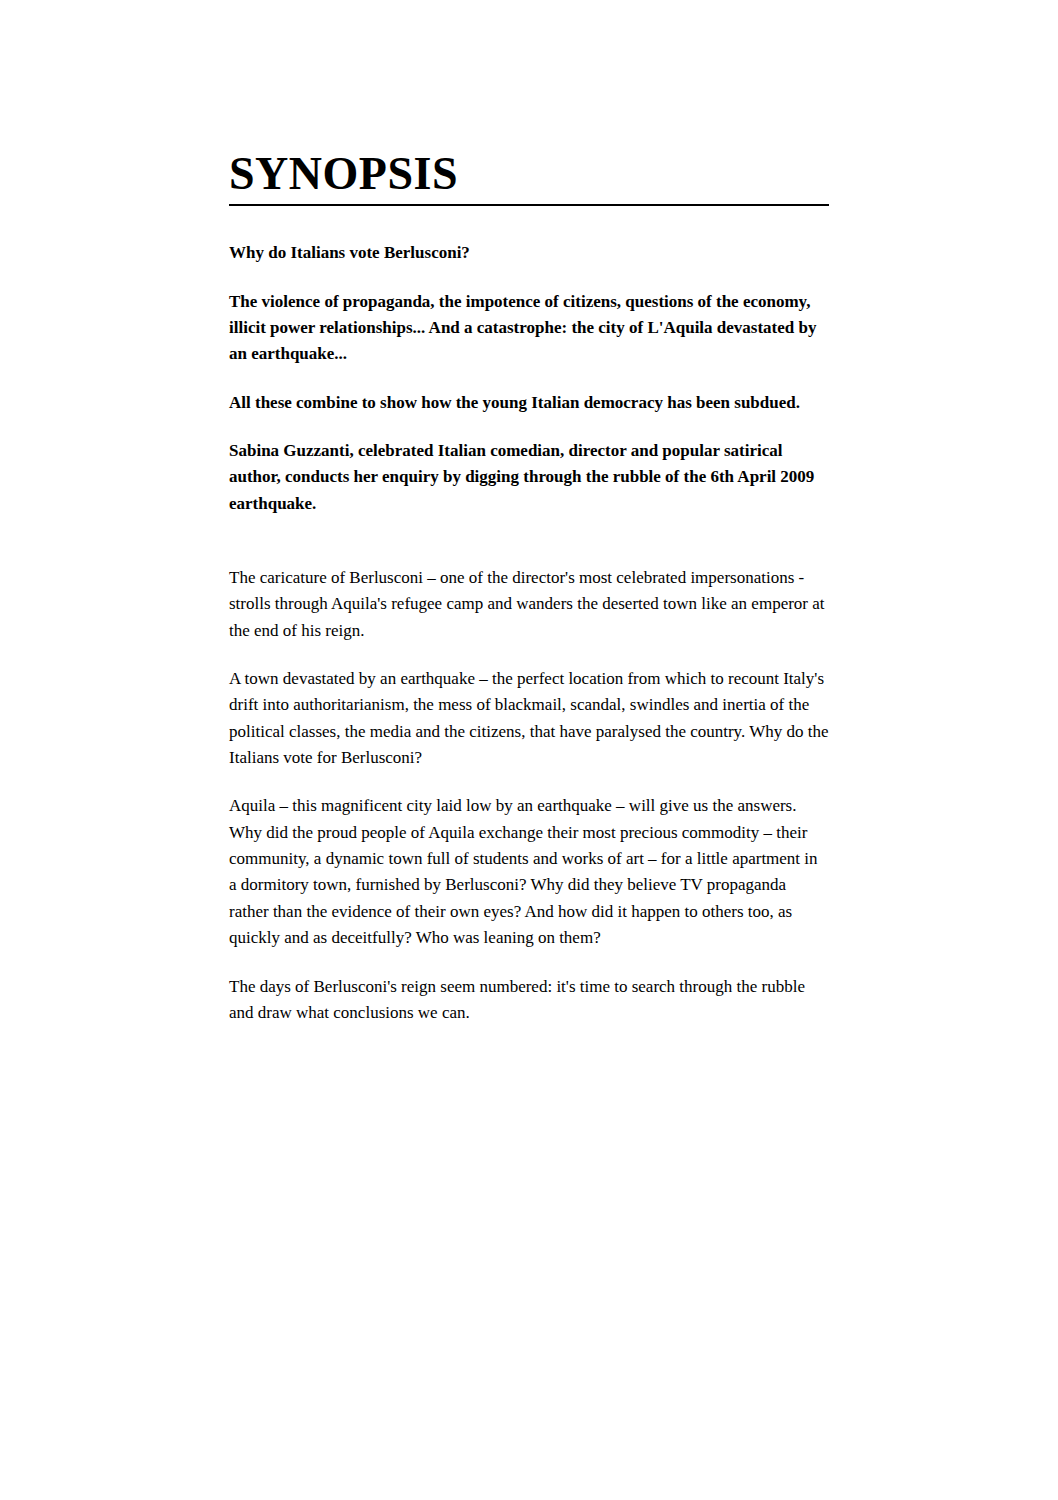SYNOPSIS
Why do Italians vote Berlusconi?
The violence of propaganda, the impotence of citizens, questions of the economy, illicit power relationships... And a catastrophe: the city of L'Aquila devastated by an earthquake...
All these combine to show how the young Italian democracy has been subdued.
Sabina Guzzanti, celebrated Italian comedian, director and popular satirical author, conducts her enquiry by digging through the rubble of the 6th April 2009 earthquake.
The caricature of Berlusconi – one of the director's most celebrated impersonations - strolls through Aquila's refugee camp and wanders the deserted town like an emperor at the end of his reign.
A town devastated by an earthquake – the perfect location from which to recount Italy's drift into authoritarianism, the mess of blackmail, scandal, swindles and inertia of the political classes, the media and the citizens, that have paralysed the country. Why do the Italians vote for Berlusconi?
Aquila – this magnificent city laid low by an earthquake – will give us the answers. Why did the proud people of Aquila exchange their most precious commodity – their community, a dynamic town full of students and works of art – for a little apartment in a dormitory town, furnished by Berlusconi? Why did they believe TV propaganda rather than the evidence of their own eyes? And how did it happen to others too, as quickly and as deceitfully? Who was leaning on them?
The days of Berlusconi's reign seem numbered: it's time to search through the rubble and draw what conclusions we can.